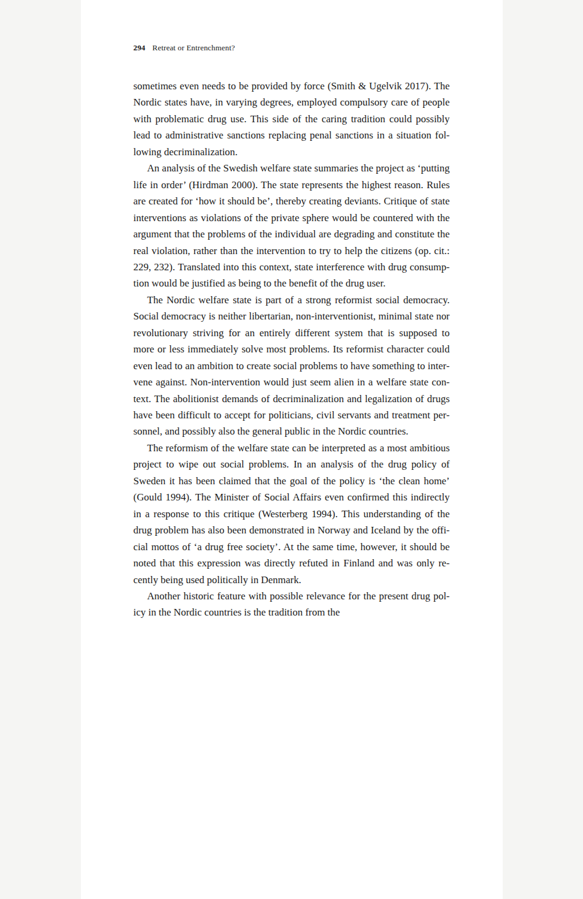294 Retreat or Entrenchment?
sometimes even needs to be provided by force (Smith & Ugelvik 2017). The Nordic states have, in varying degrees, employed compulsory care of people with problematic drug use. This side of the caring tradition could possibly lead to administrative sanctions replacing penal sanctions in a situation following decriminalization.
An analysis of the Swedish welfare state summaries the project as ‘putting life in order’ (Hirdman 2000). The state represents the highest reason. Rules are created for ‘how it should be’, thereby creating deviants. Critique of state interventions as violations of the private sphere would be countered with the argument that the problems of the individual are degrading and constitute the real violation, rather than the intervention to try to help the citizens (op. cit.: 229, 232). Translated into this context, state interference with drug consumption would be justified as being to the benefit of the drug user.
The Nordic welfare state is part of a strong reformist social democracy. Social democracy is neither libertarian, non-interventionist, minimal state nor revolutionary striving for an entirely different system that is supposed to more or less immediately solve most problems. Its reformist character could even lead to an ambition to create social problems to have something to intervene against. Non-intervention would just seem alien in a welfare state context. The abolitionist demands of decriminalization and legalization of drugs have been difficult to accept for politicians, civil servants and treatment personnel, and possibly also the general public in the Nordic countries.
The reformism of the welfare state can be interpreted as a most ambitious project to wipe out social problems. In an analysis of the drug policy of Sweden it has been claimed that the goal of the policy is ‘the clean home’ (Gould 1994). The Minister of Social Affairs even confirmed this indirectly in a response to this critique (Westerberg 1994). This understanding of the drug problem has also been demonstrated in Norway and Iceland by the official mottos of ‘a drug free society’. At the same time, however, it should be noted that this expression was directly refuted in Finland and was only recently being used politically in Denmark.
Another historic feature with possible relevance for the present drug policy in the Nordic countries is the tradition from the